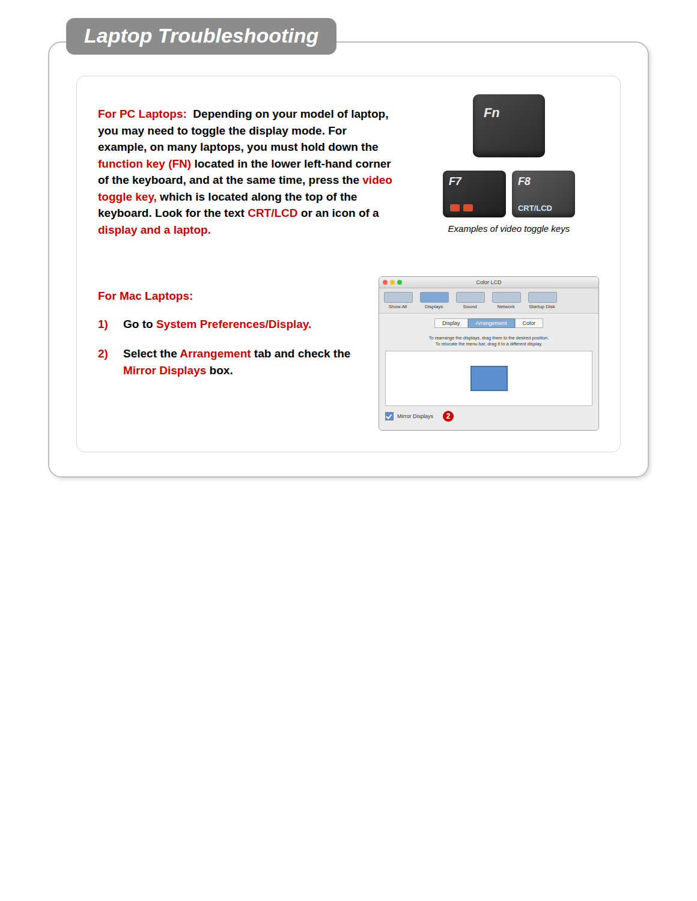Laptop Troubleshooting
Fn
F7
F8
CRT/LCD
Examples of video toggle keys
For PC Laptops: Depending on your model of laptop, you may need to toggle the display mode. For example, on many laptops, you must hold down the function key (FN) located in the lower left-hand corner of the keyboard, and at the same time, press the video toggle key, which is located along the top of the keyboard. Look for the text CRT/LCD or an icon of a display and a laptop.
Color LCD
Show All
Displays
Sound
Network
Startup Disk
Display Arrangement Color
To rearrange the displays, drag them to the desired position.
To relocate the menu bar, drag it to a different display.
Mirror Displays 2
For Mac Laptops:
1) Go to System Preferences/Display.
2) Select the Arrangement tab and check the Mirror Displays box.